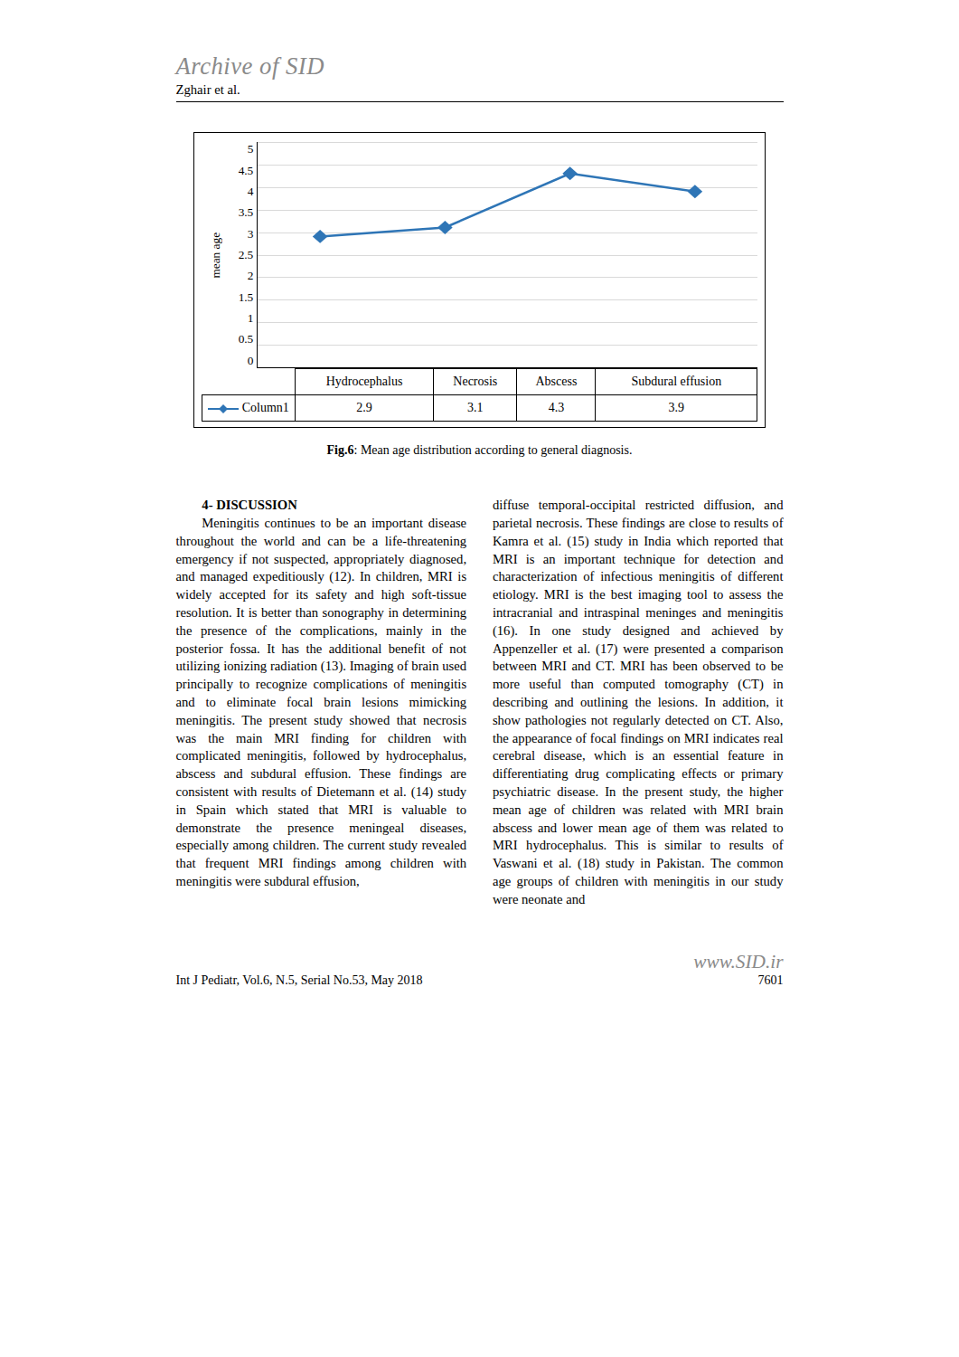Archive of SID
Zghair et al.
mean age
5 4.5 4 3.5 3 2.5 2 1.5 1 0.5 0
| | | Hydrocephalus | Necrosis | Abscess | Subdural effusion |
| Column1 | 2.9 | 3.1 | 4.3 | 3.9 |
Fig.6: Mean age distribution according to general diagnosis.
4- DISCUSSION
Meningitis continues to be an important disease throughout the world and can be a life-threatening emergency if not suspected, appropriately diagnosed, and managed expeditiously (12). In children, MRI is widely accepted for its safety and high soft-tissue resolution. It is better than sonography in determining the presence of the complications, mainly in the posterior fossa. It has the additional benefit of not utilizing ionizing radiation (13). Imaging of brain used principally to recognize complications of meningitis and to eliminate focal brain lesions mimicking meningitis. The present study showed that necrosis was the main MRI finding for children with complicated meningitis, followed by hydrocephalus, abscess and subdural effusion. These findings are consistent with results of Dietemann et al. (14) study in Spain which stated that MRI is valuable to demonstrate the presence meningeal diseases, especially among children. The current study revealed that frequent MRI findings among children with meningitis were subdural effusion,
diffuse temporal-occipital restricted diffusion, and parietal necrosis. These findings are close to results of Kamra et al. (15) study in India which reported that MRI is an important technique for detection and characterization of infectious meningitis of different etiology. MRI is the best imaging tool to assess the intracranial and intraspinal meninges and meningitis (16). In one study designed and achieved by Appenzeller et al. (17) were presented a comparison between MRI and CT. MRI has been observed to be more useful than computed tomography (CT) in describing and outlining the lesions. In addition, it show pathologies not regularly detected on CT. Also, the appearance of focal findings on MRI indicates real cerebral disease, which is an essential feature in differentiating drug complicating effects or primary psychiatric disease. In the present study, the higher mean age of children was related with MRI brain abscess and lower mean age of them was related to MRI hydrocephalus. This is similar to results of Vaswani et al. (18) study in Pakistan. The common age groups of children with meningitis in our study were neonate and
Int J Pediatr, Vol.6, N.5, Serial No.53, May 2018
www.SID.ir
7601